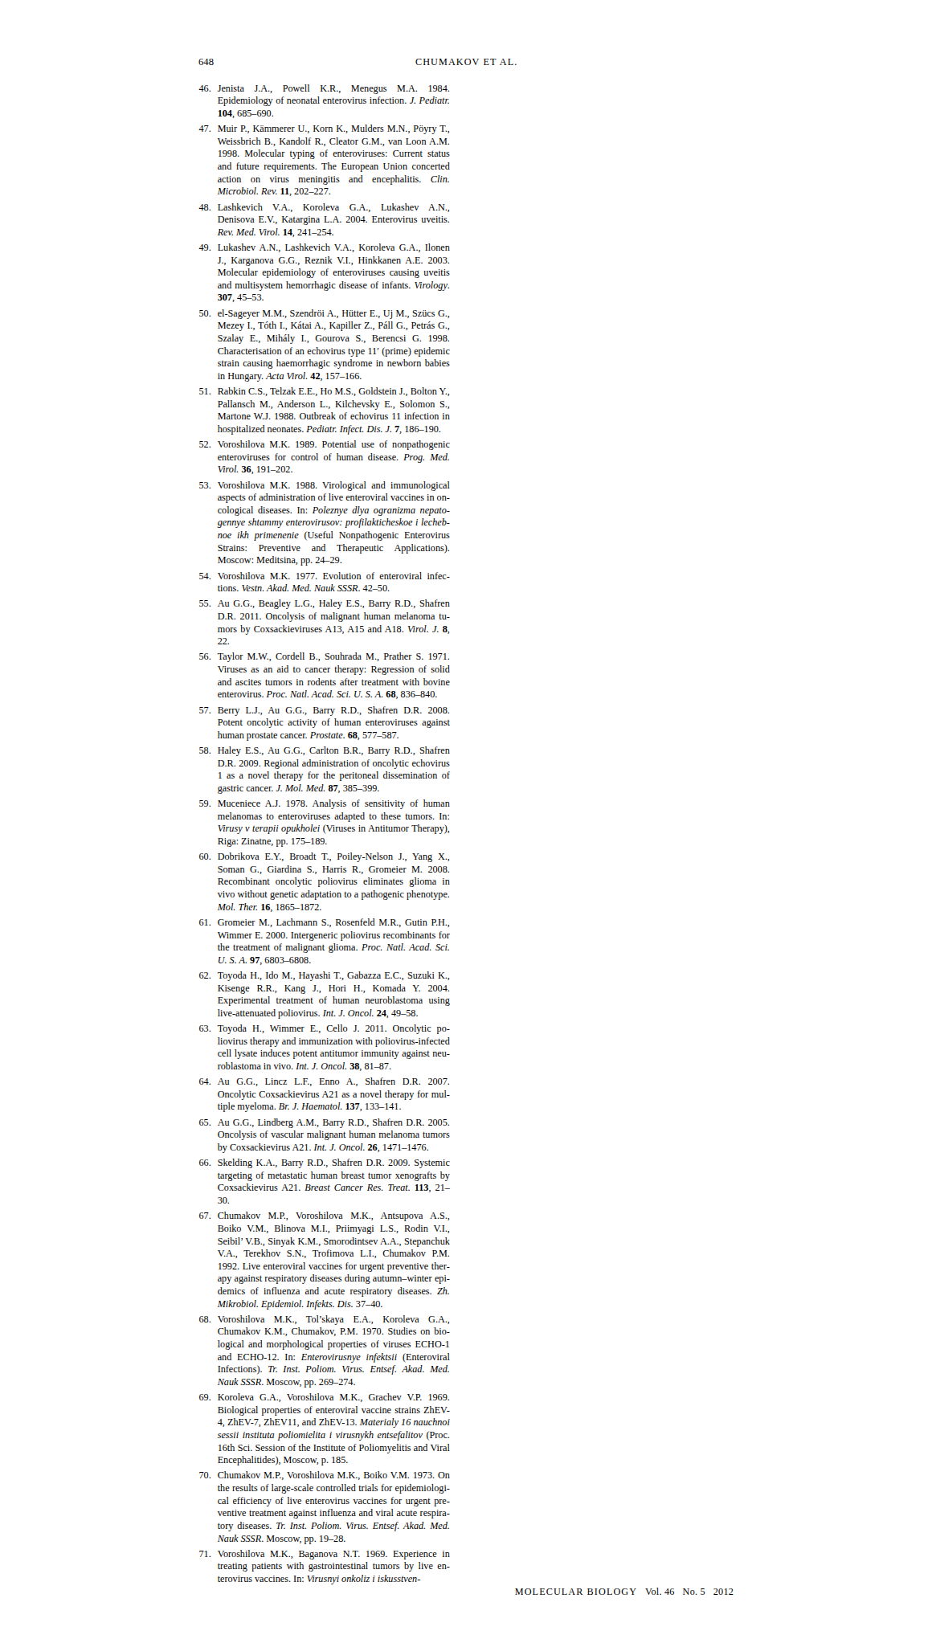648
Chumakov et al.
46. Jenista J.A., Powell K.R., Menegus M.A. 1984. Epidemiology of neonatal enterovirus infection. J. Pediatr. 104, 685–690.
47. Muir P., Kämmerer U., Korn K., Mulders M.N., Pöyry T., Weissbrich B., Kandolf R., Cleator G.M., van Loon A.M. 1998. Molecular typing of enteroviruses: Current status and future requirements. The European Union concerted action on virus meningitis and encephalitis. Clin. Microbiol. Rev. 11, 202–227.
48. Lashkevich V.A., Koroleva G.A., Lukashev A.N., Denisova E.V., Katargina L.A. 2004. Enterovirus uveitis. Rev. Med. Virol. 14, 241–254.
49. Lukashev A.N., Lashkevich V.A., Koroleva G.A., Ilonen J., Karganova G.G., Reznik V.I., Hinkkanen A.E. 2003. Molecular epidemiology of enteroviruses causing uveitis and multisystem hemorrhagic disease of infants. Virology. 307, 45–53.
50. el-Sageyer M.M., Szendröi A., Hütter E., Uj M., Szücs G., Mezey I., Tóth I., Kátai A., Kapiller Z., Páll G., Petrás G., Szalay E., Mihály I., Gourova S., Berencsi G. 1998. Characterisation of an echovirus type 11′ (prime) epidemic strain causing haemorrhagic syndrome in newborn babies in Hungary. Acta Virol. 42, 157–166.
51. Rabkin C.S., Telzak E.E., Ho M.S., Goldstein J., Bolton Y., Pallansch M., Anderson L., Kilchevsky E., Solomon S., Martone W.J. 1988. Outbreak of echovirus 11 infection in hospitalized neonates. Pediatr. Infect. Dis. J. 7, 186–190.
52. Voroshilova M.K. 1989. Potential use of nonpathogenic enteroviruses for control of human disease. Prog. Med. Virol. 36, 191–202.
53. Voroshilova M.K. 1988. Virological and immunological aspects of administration of live enteroviral vaccines in oncological diseases. In: Poleznye dlya ogranizma nepatogennye shtammy enterovirusov: profilakticheskoe i lechebnoe ikh primenenie (Useful Nonpathogenic Enterovirus Strains: Preventive and Therapeutic Applications). Moscow: Meditsina, pp. 24–29.
54. Voroshilova M.K. 1977. Evolution of enteroviral infections. Vestn. Akad. Med. Nauk SSSR. 42–50.
55. Au G.G., Beagley L.G., Haley E.S., Barry R.D., Shafren D.R. 2011. Oncolysis of malignant human melanoma tumors by Coxsackieviruses A13, A15 and A18. Virol. J. 8, 22.
56. Taylor M.W., Cordell B., Souhrada M., Prather S. 1971. Viruses as an aid to cancer therapy: Regression of solid and ascites tumors in rodents after treatment with bovine enterovirus. Proc. Natl. Acad. Sci. U. S. A. 68, 836–840.
57. Berry L.J., Au G.G., Barry R.D., Shafren D.R. 2008. Potent oncolytic activity of human enteroviruses against human prostate cancer. Prostate. 68, 577–587.
58. Haley E.S., Au G.G., Carlton B.R., Barry R.D., Shafren D.R. 2009. Regional administration of oncolytic echovirus 1 as a novel therapy for the peritoneal dissemination of gastric cancer. J. Mol. Med. 87, 385–399.
59. Muceniece A.J. 1978. Analysis of sensitivity of human melanomas to enteroviruses adapted to these tumors. In: Virusy v terapii opukholei (Viruses in Antitumor Therapy), Riga: Zinatne, pp. 175–189.
60. Dobrikova E.Y., Broadt T., Poiley-Nelson J., Yang X., Soman G., Giardina S., Harris R., Gromeier M. 2008. Recombinant oncolytic poliovirus eliminates glioma in vivo without genetic adaptation to a pathogenic phenotype. Mol. Ther. 16, 1865–1872.
61. Gromeier M., Lachmann S., Rosenfeld M.R., Gutin P.H., Wimmer E. 2000. Intergeneric poliovirus recombinants for the treatment of malignant glioma. Proc. Natl. Acad. Sci. U. S. A. 97, 6803–6808.
62. Toyoda H., Ido M., Hayashi T., Gabazza E.C., Suzuki K., Kisenge R.R., Kang J., Hori H., Komada Y. 2004. Experimental treatment of human neuroblastoma using live-attenuated poliovirus. Int. J. Oncol. 24, 49–58.
63. Toyoda H., Wimmer E., Cello J. 2011. Oncolytic poliovirus therapy and immunization with poliovirus-infected cell lysate induces potent antitumor immunity against neuroblastoma in vivo. Int. J. Oncol. 38, 81–87.
64. Au G.G., Lincz L.F., Enno A., Shafren D.R. 2007. Oncolytic Coxsackievirus A21 as a novel therapy for multiple myeloma. Br. J. Haematol. 137, 133–141.
65. Au G.G., Lindberg A.M., Barry R.D., Shafren D.R. 2005. Oncolysis of vascular malignant human melanoma tumors by Coxsackievirus A21. Int. J. Oncol. 26, 1471–1476.
66. Skelding K.A., Barry R.D., Shafren D.R. 2009. Systemic targeting of metastatic human breast tumor xenografts by Coxsackievirus A21. Breast Cancer Res. Treat. 113, 21–30.
67. Chumakov M.P., Voroshilova M.K., Antsupova A.S., Boiko V.M., Blinova M.I., Priimyagi L.S., Rodin V.I., Seibil’ V.B., Sinyak K.M., Smorodintsev A.A., Stepanchuk V.A., Terekhov S.N., Trofimova L.I., Chumakov P.M. 1992. Live enteroviral vaccines for urgent preventive therapy against respiratory diseases during autumn–winter epidemics of influenza and acute respiratory diseases. Zh. Mikrobiol. Epidemiol. Infekts. Dis. 37–40.
68. Voroshilova M.K., Tol’skaya E.A., Koroleva G.A., Chumakov K.M., Chumakov, P.M. 1970. Studies on biological and morphological properties of viruses ECHO-1 and ECHO-12. In: Enterovirusnye infektsii (Enteroviral Infections). Tr. Inst. Poliom. Virus. Entsef. Akad. Med. Nauk SSSR. Moscow, pp. 269–274.
69. Koroleva G.A., Voroshilova M.K., Grachev V.P. 1969. Biological properties of enteroviral vaccine strains ZhEV-4, ZhEV-7, ZhEV11, and ZhEV-13. Materialy 16 nauchnoi sessii instituta poliomielita i virusnykh entsefalitov (Proc. 16th Sci. Session of the Institute of Poliomyelitis and Viral Encephalitides), Moscow, p. 185.
70. Chumakov M.P., Voroshilova M.K., Boiko V.M. 1973. On the results of large-scale controlled trials for epidemiological efficiency of live enterovirus vaccines for urgent preventive treatment against influenza and viral acute respiratory diseases. Tr. Inst. Poliom. Virus. Entsef. Akad. Med. Nauk SSSR. Moscow, pp. 19–28.
71. Voroshilova M.K., Baganova N.T. 1969. Experience in treating patients with gastrointestinal tumors by live enterovirus vaccines. In: Virusnyi onkoliz i iskusstven-
MOLECULAR BIOLOGY Vol. 46 No. 5 2012